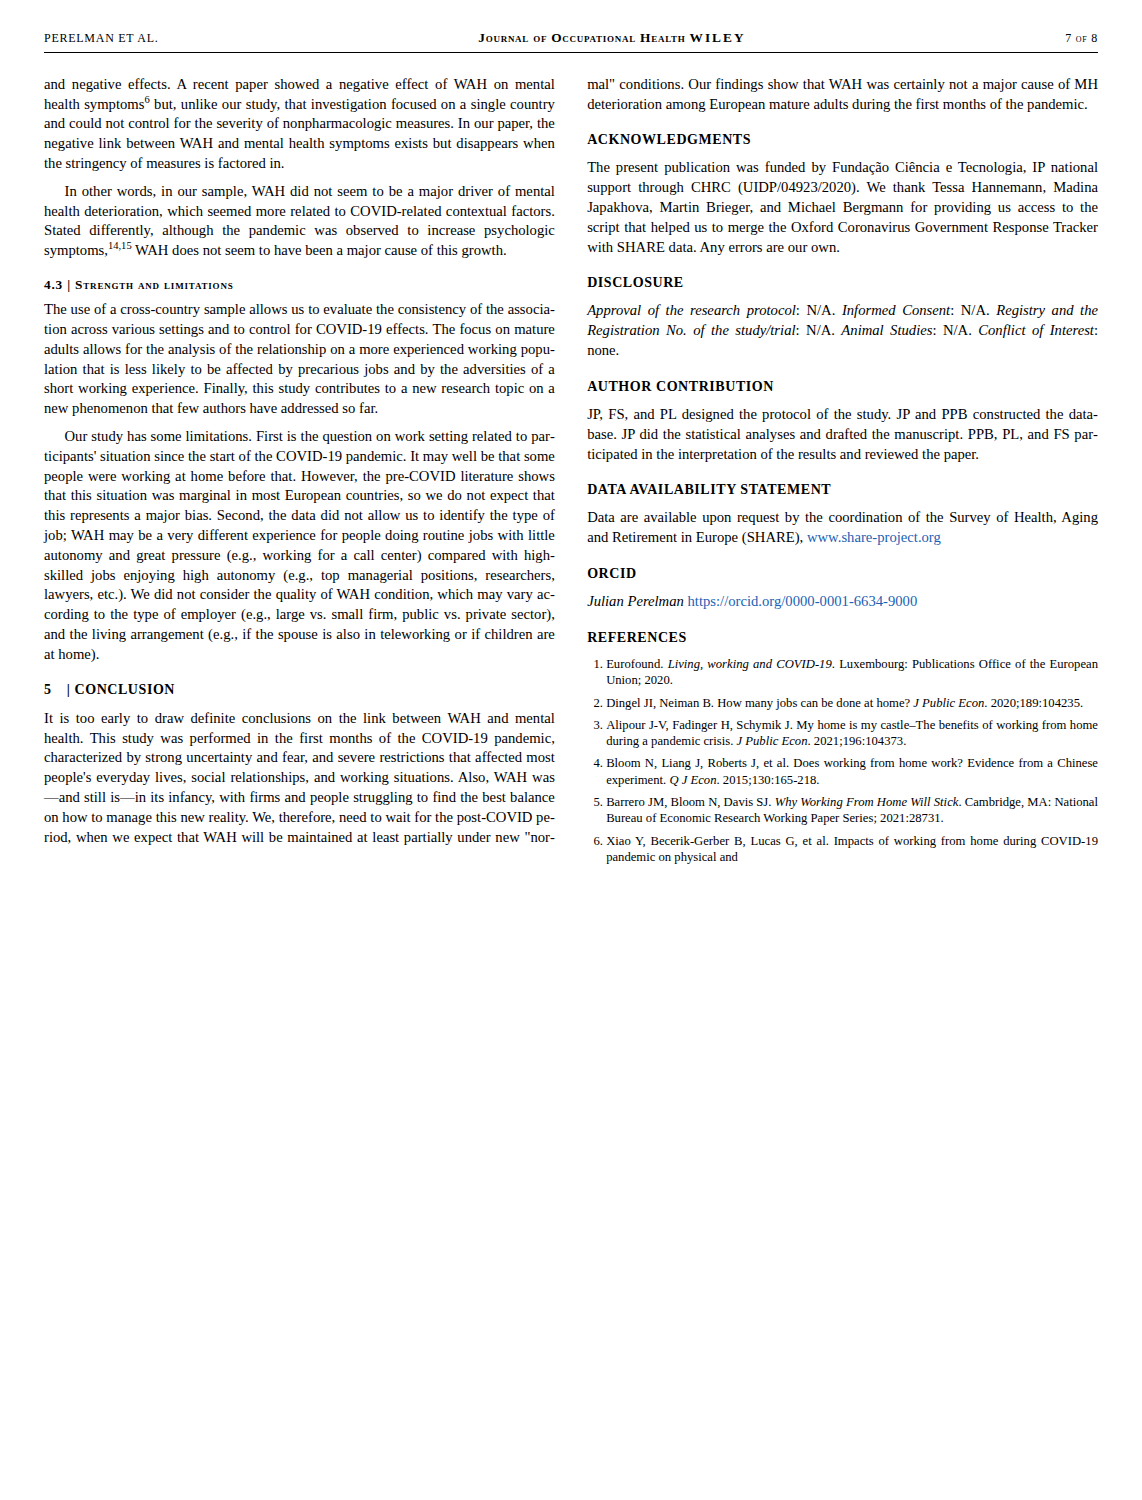PERELMAN ET AL. Journal of Occupational Health WILEY 7 of 8
and negative effects. A recent paper showed a negative effect of WAH on mental health symptoms6 but, unlike our study, that investigation focused on a single country and could not control for the severity of nonpharmacologic measures. In our paper, the negative link between WAH and mental health symptoms exists but disappears when the stringency of measures is factored in.
In other words, in our sample, WAH did not seem to be a major driver of mental health deterioration, which seemed more related to COVID-related contextual factors. Stated differently, although the pandemic was observed to increase psychologic symptoms,14,15 WAH does not seem to have been a major cause of this growth.
4.3 | Strength and limitations
The use of a cross-country sample allows us to evaluate the consistency of the association across various settings and to control for COVID-19 effects. The focus on mature adults allows for the analysis of the relationship on a more experienced working population that is less likely to be affected by precarious jobs and by the adversities of a short working experience. Finally, this study contributes to a new research topic on a new phenomenon that few authors have addressed so far.
Our study has some limitations. First is the question on work setting related to participants' situation since the start of the COVID-19 pandemic. It may well be that some people were working at home before that. However, the pre-COVID literature shows that this situation was marginal in most European countries, so we do not expect that this represents a major bias. Second, the data did not allow us to identify the type of job; WAH may be a very different experience for people doing routine jobs with little autonomy and great pressure (e.g., working for a call center) compared with high-skilled jobs enjoying high autonomy (e.g., top managerial positions, researchers, lawyers, etc.). We did not consider the quality of WAH condition, which may vary according to the type of employer (e.g., large vs. small firm, public vs. private sector), and the living arrangement (e.g., if the spouse is also in teleworking or if children are at home).
5 | CONCLUSION
It is too early to draw definite conclusions on the link between WAH and mental health. This study was performed in the first months of the COVID-19 pandemic, characterized by strong uncertainty and fear, and severe restrictions that affected most people's everyday lives, social relationships, and working situations. Also, WAH was—and still is—in its infancy, with firms and people struggling to find the best balance on how to manage this new reality. We, therefore, need to wait for the post-COVID period, when we expect that WAH will be maintained at least partially under new "normal" conditions. Our findings show that WAH was certainly not a major cause of MH deterioration among European mature adults during the first months of the pandemic.
ACKNOWLEDGMENTS
The present publication was funded by Fundação Ciência e Tecnologia, IP national support through CHRC (UIDP/04923/2020). We thank Tessa Hannemann, Madina Japakhova, Martin Brieger, and Michael Bergmann for providing us access to the script that helped us to merge the Oxford Coronavirus Government Response Tracker with SHARE data. Any errors are our own.
DISCLOSURE
Approval of the research protocol: N/A. Informed Consent: N/A. Registry and the Registration No. of the study/trial: N/A. Animal Studies: N/A. Conflict of Interest: none.
AUTHOR CONTRIBUTION
JP, FS, and PL designed the protocol of the study. JP and PPB constructed the database. JP did the statistical analyses and drafted the manuscript. PPB, PL, and FS participated in the interpretation of the results and reviewed the paper.
DATA AVAILABILITY STATEMENT
Data are available upon request by the coordination of the Survey of Health, Aging and Retirement in Europe (SHARE), www.share-project.org
ORCID
Julian Perelman https://orcid.org/0000-0001-6634-9000
REFERENCES
Eurofound. Living, working and COVID-19. Luxembourg: Publications Office of the European Union; 2020.
Dingel JI, Neiman B. How many jobs can be done at home? J Public Econ. 2020;189:104235.
Alipour J-V, Fadinger H, Schymik J. My home is my castle–The benefits of working from home during a pandemic crisis. J Public Econ. 2021;196:104373.
Bloom N, Liang J, Roberts J, et al. Does working from home work? Evidence from a Chinese experiment. Q J Econ. 2015;130:165-218.
Barrero JM, Bloom N, Davis SJ. Why Working From Home Will Stick. Cambridge, MA: National Bureau of Economic Research Working Paper Series; 2021:28731.
Xiao Y, Becerik-Gerber B, Lucas G, et al. Impacts of working from home during COVID-19 pandemic on physical and